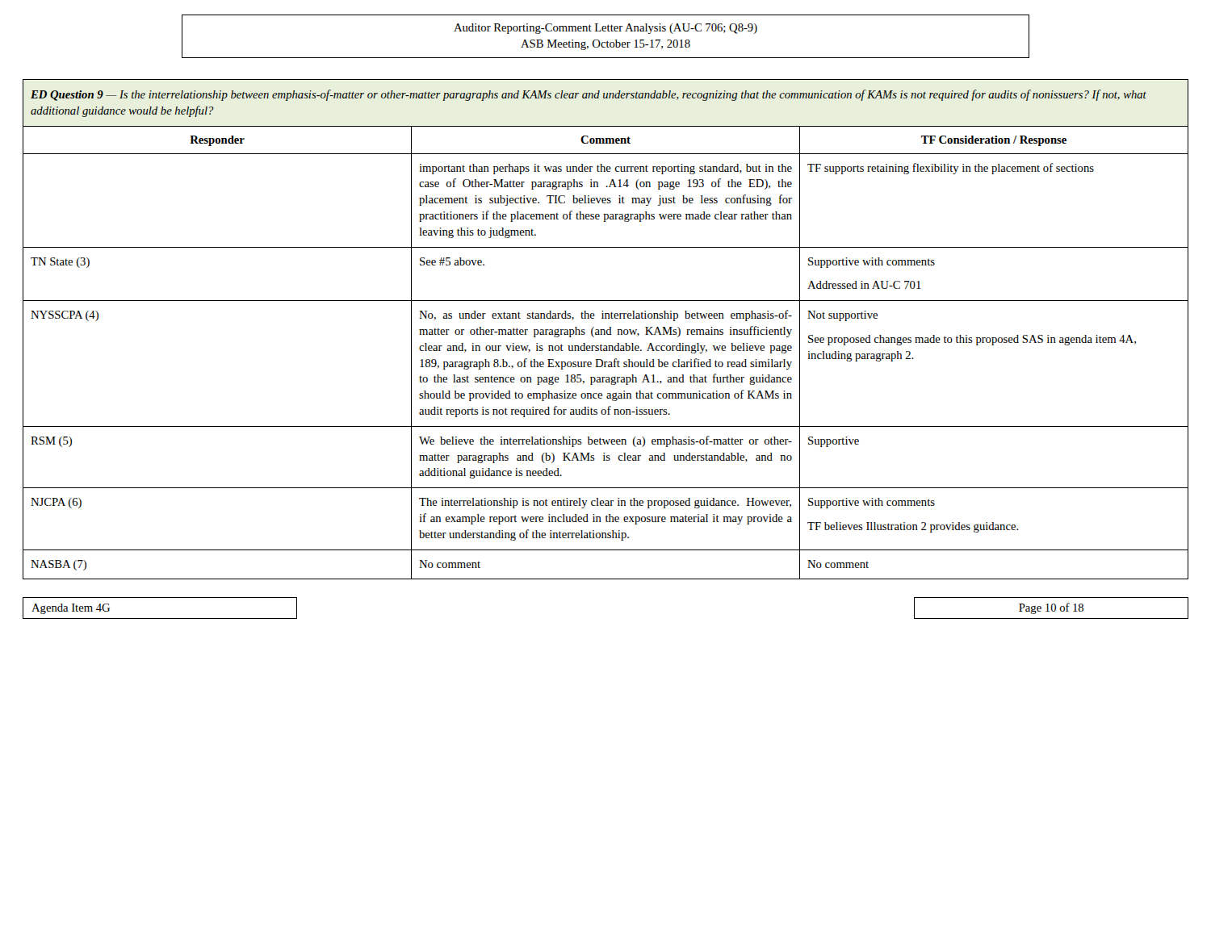Auditor Reporting-Comment Letter Analysis (AU-C 706; Q8-9)
ASB Meeting, October 15-17, 2018
| ED Question 9 — Is the interrelationship between emphasis-of-matter or other-matter paragraphs and KAMs clear and understandable, recognizing that the communication of KAMs is not required for audits of nonissuers? If not, what additional guidance would be helpful? |
| Responder | Comment | TF Consideration / Response |
| | important than perhaps it was under the current reporting standard, but in the case of Other-Matter paragraphs in .A14 (on page 193 of the ED), the placement is subjective. TIC believes it may just be less confusing for practitioners if the placement of these paragraphs were made clear rather than leaving this to judgment. | TF supports retaining flexibility in the placement of sections |
| TN State (3) | See #5 above. | Supportive with comments Addressed in AU-C 701 |
| NYSSCPA (4) | No, as under extant standards, the interrelationship between emphasis-of-matter or other-matter paragraphs (and now, KAMs) remains insufficiently clear and, in our view, is not understandable. Accordingly, we believe page 189, paragraph 8.b., of the Exposure Draft should be clarified to read similarly to the last sentence on page 185, paragraph A1., and that further guidance should be provided to emphasize once again that communication of KAMs in audit reports is not required for audits of non-issuers. | Not supportive See proposed changes made to this proposed SAS in agenda item 4A, including paragraph 2. |
| RSM (5) | We believe the interrelationships between (a) emphasis-of-matter or other-matter paragraphs and (b) KAMs is clear and understandable, and no additional guidance is needed. | Supportive |
| NJCPA (6) | The interrelationship is not entirely clear in the proposed guidance. However, if an example report were included in the exposure material it may provide a better understanding of the interrelationship. | Supportive with comments TF believes Illustration 2 provides guidance. |
| NASBA (7) | No comment | No comment |
Agenda Item 4G
Page 10 of 18